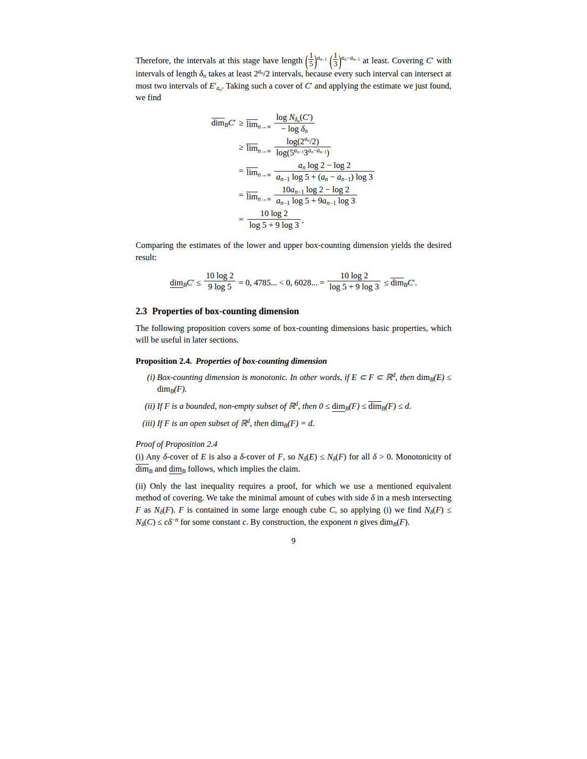Therefore, the intervals at this stage have length (15)an−1 (13)an−an−1 at least. Covering C′ with intervals of length δn takes at least 2an/2 intervals, because every such interval can intersect at most two intervals of E′an. Taking such a cover of C′ and applying the estimate we just found, we find
dimBC′
≥
limn→∞ log Nδn(C′)− log δn
≥
limn→∞ log(2an/2) log(5an−13an−an−1)
=
limn→∞ an log 2 − log 2 an−1 log 5 + (an − an−1) log 3
=
limn→∞ 10an−1 log 2 − log 2 an−1 log 5 + 9an−1 log 3
=
10 log 2 log 5 + 9 log 3.
Comparing the estimates of the lower and upper box-counting dimension yields the desired result:
dimBC′ ≤ 10 log 29 log 5 = 0, 4785... < 0, 6028... = 10 log 2 log 5 + 9 log 3 ≤ dimBC′.
2.3 Properties of box-counting dimension
The following proposition covers some of box-counting dimensions basic properties, which will be useful in later sections.
Proposition 2.4. Properties of box-counting dimension
(i) Box-counting dimension is monotonic. In other words, if E ⊂ F ⊂ ℝd, then dimB(E) ≤ dimB(F).
(ii) If F is a bounded, non-empty subset of ℝd, then 0 ≤ dimB(F) ≤ dimB(F) ≤ d.
(iii) If F is an open subset of ℝd, then dimB(F) = d.
Proof of Proposition 2.4
(i) Any δ-cover of E is also a δ-cover of F, so Nδ(E) ≤ Nδ(F) for all δ > 0. Monotonicity of dimB and dimB follows, which implies the claim.
(ii) Only the last inequality requires a proof, for which we use a mentioned equivalent method of covering. We take the minimal amount of cubes with side δ in a mesh intersecting F as Nδ(F). F is contained in some large enough cube C, so applying (i) we find Nδ(F) ≤ Nδ(C) ≤ cδ−n for some constant c. By construction, the exponent n gives dimB(F).
9